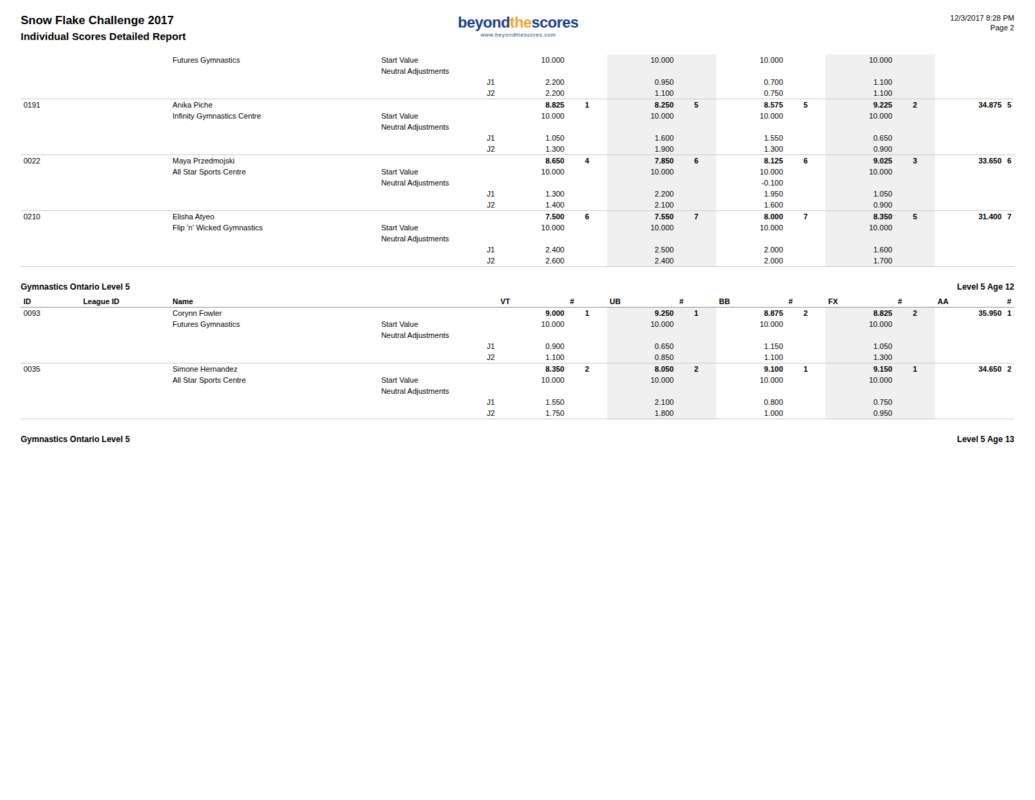Snow Flake Challenge 2017
Individual Scores Detailed Report
beyondthescores
www.beyondthescores.com
12/3/2017 8:28 PM
Page 2
| | | Futures Gymnastics | Start Value | 10.000 | | 10.000 | | 10.000 | | 10.000 | | | |
| | | | Neutral Adjustments | | | | | | | | | | |
| | | | J1 | 2.200 | | 0.950 | | 0.700 | | 1.100 | | | |
| | | | J2 | 2.200 | | 1.100 | | 0.750 | | 1.100 | | | |
| 0191 | | Anika Piche | | 8.825 | 1 | 8.250 | 5 | 8.575 | 5 | 9.225 | 2 | 34.875 | 5 |
| | | Infinity Gymnastics Centre | Start Value | 10.000 | | 10.000 | | 10.000 | | 10.000 | | | |
| | | | Neutral Adjustments | | | | | | | | | | |
| | | | J1 | 1.050 | | 1.600 | | 1.550 | | 0.650 | | | |
| | | | J2 | 1.300 | | 1.900 | | 1.300 | | 0.900 | | | |
| 0022 | | Maya Przedmojski | | 8.650 | 4 | 7.850 | 6 | 8.125 | 6 | 9.025 | 3 | 33.650 | 6 |
| | | All Star Sports Centre | Start Value | 10.000 | | 10.000 | | 10.000 | | 10.000 | | | |
| | | | Neutral Adjustments | | | | | -0.100 | | | | | |
| | | | J1 | 1.300 | | 2.200 | | 1.950 | | 1.050 | | | |
| | | | J2 | 1.400 | | 2.100 | | 1.600 | | 0.900 | | | |
| 0210 | | Elisha Atyeo | | 7.500 | 6 | 7.550 | 7 | 8.000 | 7 | 8.350 | 5 | 31.400 | 7 |
| | | Flip 'n' Wicked Gymnastics | Start Value | 10.000 | | 10.000 | | 10.000 | | 10.000 | | | |
| | | | Neutral Adjustments | | | | | | | | | | |
| | | | J1 | 2.400 | | 2.500 | | 2.000 | | 1.600 | | | |
| | | | J2 | 2.600 | | 2.400 | | 2.000 | | 1.700 | | | |
Gymnastics Ontario Level 5 Level 5 Age 12
| ID | League ID | Name | | VT | # | UB | # | BB | # | FX | # | AA | # |
| --- | --- | --- | --- | --- | --- | --- | --- | --- | --- | --- | --- | --- | --- |
| 0093 | | Corynn Fowler | | 9.000 | 1 | 9.250 | 1 | 8.875 | 2 | 8.825 | 2 | 35.950 | 1 |
| | | Futures Gymnastics | Start Value | 10.000 | | 10.000 | | 10.000 | | 10.000 | | | |
| | | | Neutral Adjustments | | | | | | | | | | |
| | | | J1 | 0.900 | | 0.650 | | 1.150 | | 1.050 | | | |
| | | | J2 | 1.100 | | 0.850 | | 1.100 | | 1.300 | | | |
| 0035 | | Simone Hernandez | | 8.350 | 2 | 8.050 | 2 | 9.100 | 1 | 9.150 | 1 | 34.650 | 2 |
| | | All Star Sports Centre | Start Value | 10.000 | | 10.000 | | 10.000 | | 10.000 | | | |
| | | | Neutral Adjustments | | | | | | | | | | |
| | | | J1 | 1.550 | | 2.100 | | 0.800 | | 0.750 | | | |
| | | | J2 | 1.750 | | 1.800 | | 1.000 | | 0.950 | | | |
Gymnastics Ontario Level 5 Level 5 Age 13